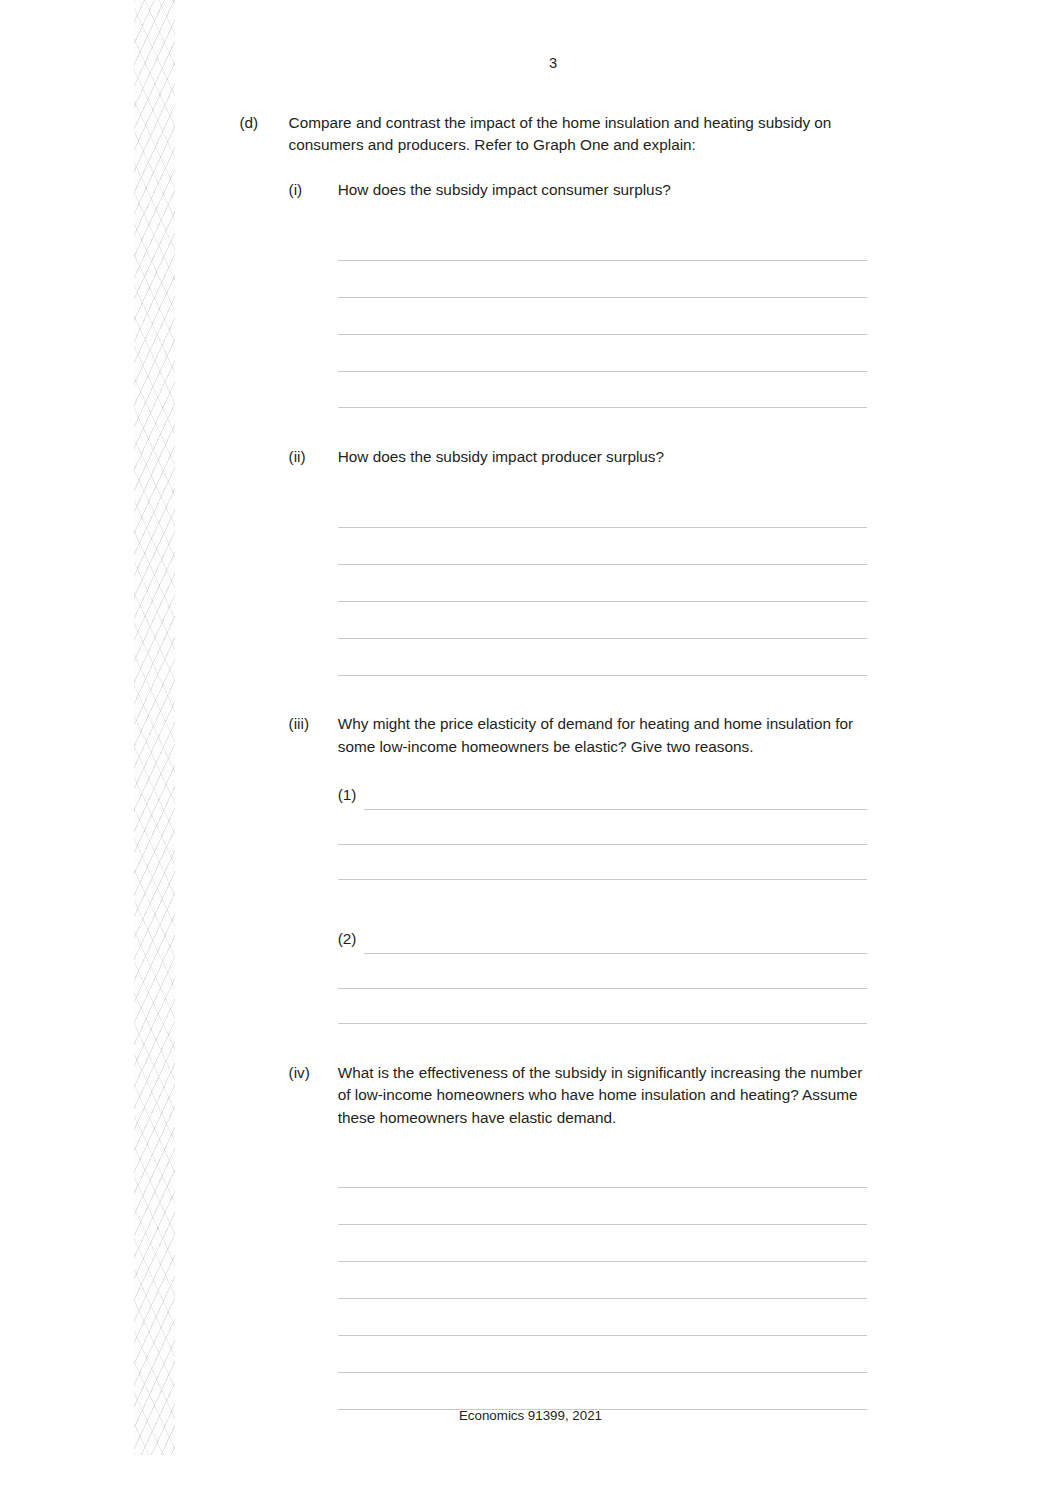3
(d)
Compare and contrast the impact of the home insulation and heating subsidy on consumers and producers. Refer to Graph One and explain:
(i)
How does the subsidy impact consumer surplus?
(ii)
How does the subsidy impact producer surplus?
(iii)
Why might the price elasticity of demand for heating and home insulation for some low-income homeowners be elastic? Give two reasons.
(1)
(2)
(iv)
What is the effectiveness of the subsidy in significantly increasing the number of low-income homeowners who have home insulation and heating? Assume these homeowners have elastic demand.
Economics 91399, 2021